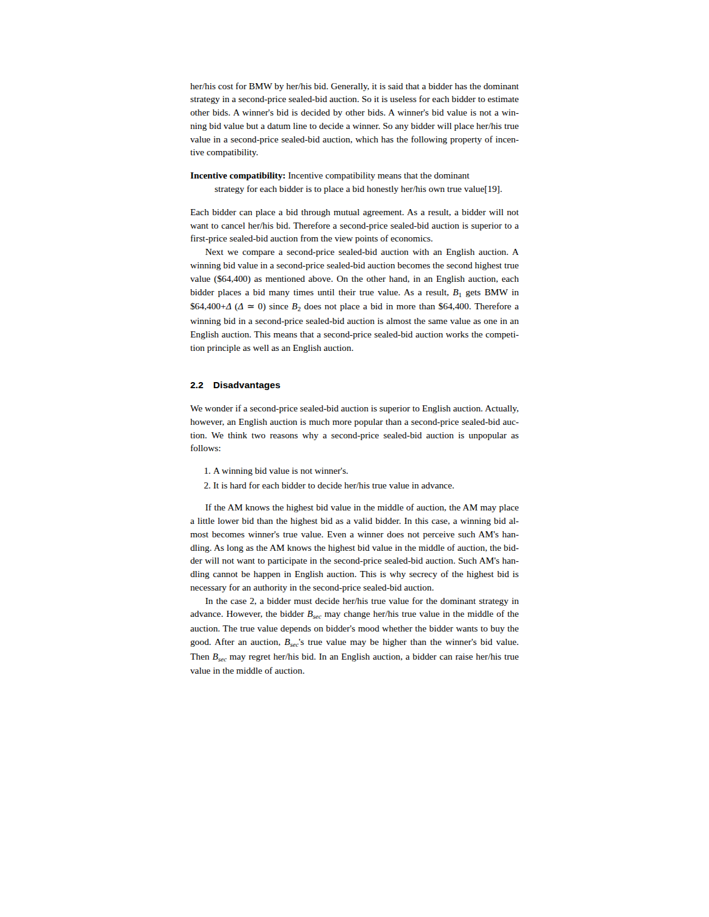her/his cost for BMW by her/his bid. Generally, it is said that a bidder has the dominant strategy in a second-price sealed-bid auction. So it is useless for each bidder to estimate other bids. A winner's bid is decided by other bids. A winner's bid value is not a winning bid value but a datum line to decide a winner. So any bidder will place her/his true value in a second-price sealed-bid auction, which has the following property of incentive compatibility.
Incentive compatibility: Incentive compatibility means that the dominant
strategy for each bidder is to place a bid honestly her/his own true value[19].
Each bidder can place a bid through mutual agreement. As a result, a bidder will not want to cancel her/his bid. Therefore a second-price sealed-bid auction is superior to a first-price sealed-bid auction from the view points of economics.
Next we compare a second-price sealed-bid auction with an English auction. A winning bid value in a second-price sealed-bid auction becomes the second highest true value ($64,400) as mentioned above. On the other hand, in an English auction, each bidder places a bid many times until their true value. As a result, B1 gets BMW in $64,400+Δ (Δ ≃ 0) since B2 does not place a bid in more than $64,400. Therefore a winning bid in a second-price sealed-bid auction is almost the same value as one in an English auction. This means that a second-price sealed-bid auction works the competition principle as well as an English auction.
2.2 Disadvantages
We wonder if a second-price sealed-bid auction is superior to English auction. Actually, however, an English auction is much more popular than a second-price sealed-bid auction. We think two reasons why a second-price sealed-bid auction is unpopular as follows:
A winning bid value is not winner's.
It is hard for each bidder to decide her/his true value in advance.
If the AM knows the highest bid value in the middle of auction, the AM may place a little lower bid than the highest bid as a valid bidder. In this case, a winning bid almost becomes winner's true value. Even a winner does not perceive such AM's handling. As long as the AM knows the highest bid value in the middle of auction, the bidder will not want to participate in the second-price sealed-bid auction. Such AM's handling cannot be happen in English auction. This is why secrecy of the highest bid is necessary for an authority in the second-price sealed-bid auction.
In the case 2, a bidder must decide her/his true value for the dominant strategy in advance. However, the bidder Bsec may change her/his true value in the middle of the auction. The true value depends on bidder's mood whether the bidder wants to buy the good. After an auction, Bsec's true value may be higher than the winner's bid value. Then Bsec may regret her/his bid. In an English auction, a bidder can raise her/his true value in the middle of auction.